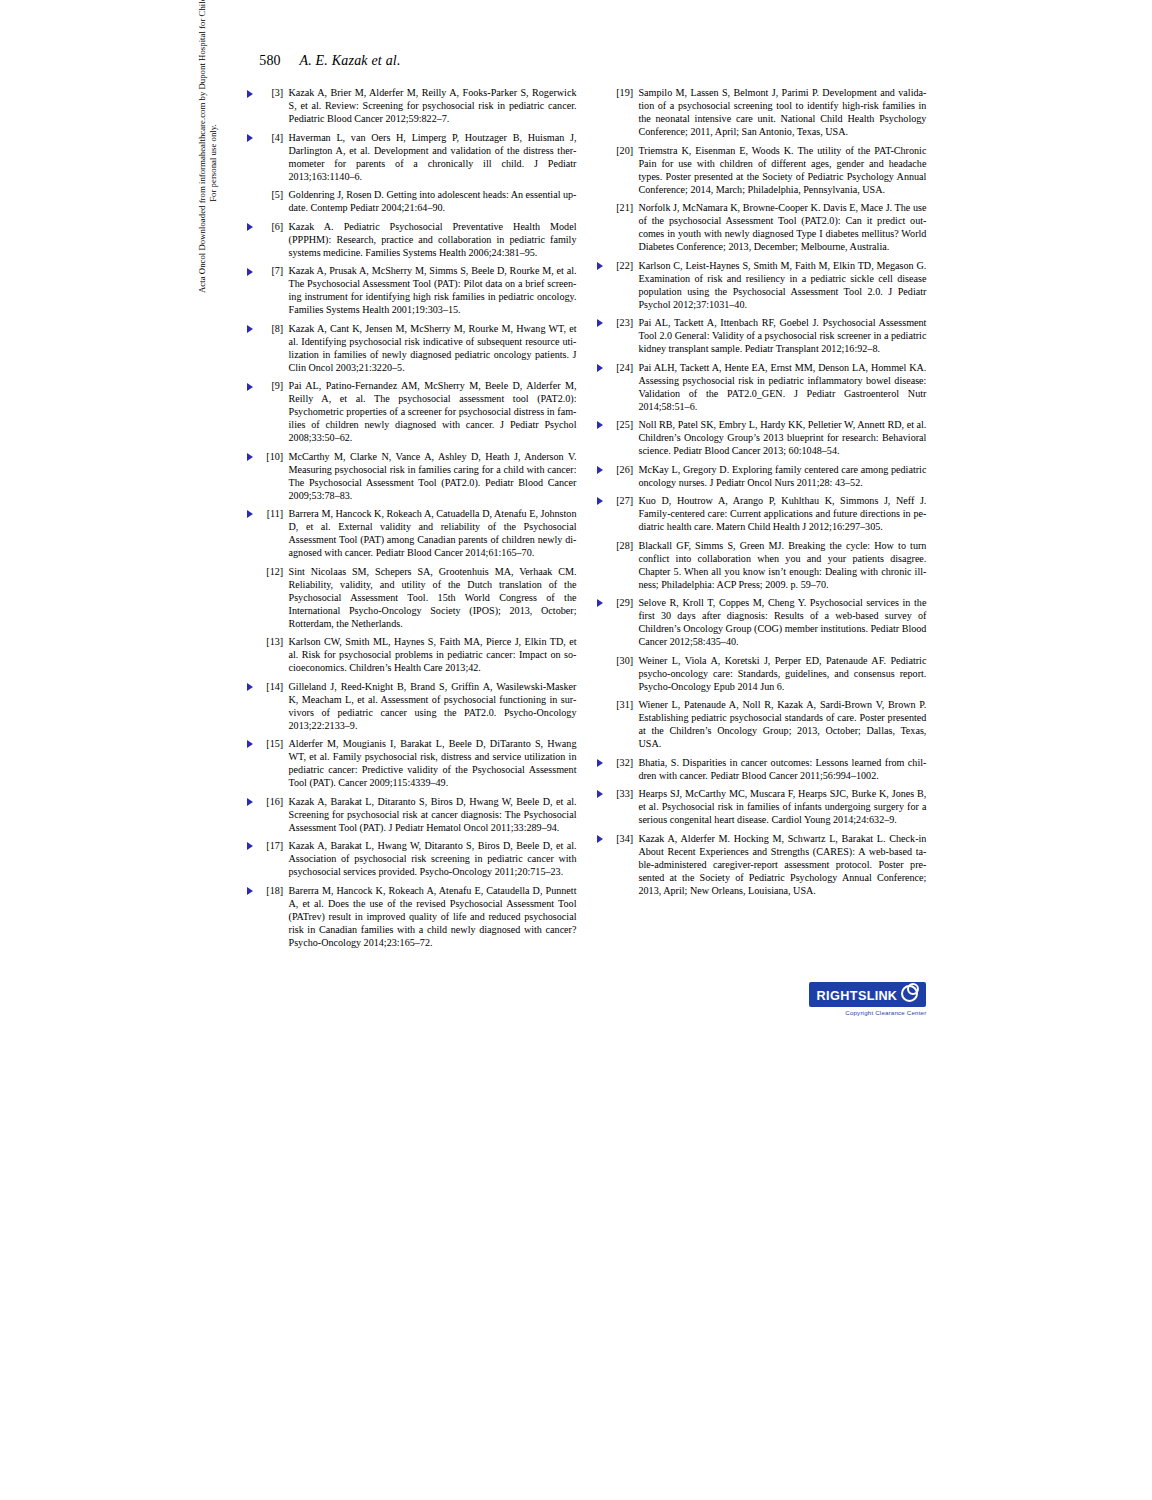580 A. E. Kazak et al.
Acta Oncol Downloaded from informahealthcare.com by Dupont Hospital for Children on 05/11/15 For personal use only.
[3] Kazak A, Brier M, Alderfer M, Reilly A, Fooks-Parker S, Rogerwick S, et al. Review: Screening for psychosocial risk in pediatric cancer. Pediatric Blood Cancer 2012;59:822–7.
[4] Haverman L, van Oers H, Limperg P, Houtzager B, Huisman J, Darlington A, et al. Development and validation of the distress thermometer for parents of a chronically ill child. J Pediatr 2013;163:1140–6.
[5] Goldenring J, Rosen D. Getting into adolescent heads: An essential update. Contemp Pediatr 2004;21:64–90.
[6] Kazak A. Pediatric Psychosocial Preventative Health Model (PPPHM): Research, practice and collaboration in pediatric family systems medicine. Families Systems Health 2006;24:381–95.
[7] Kazak A, Prusak A, McSherry M, Simms S, Beele D, Rourke M, et al. The Psychosocial Assessment Tool (PAT): Pilot data on a brief screening instrument for identifying high risk families in pediatric oncology. Families Systems Health 2001;19:303–15.
[8] Kazak A, Cant K, Jensen M, McSherry M, Rourke M, Hwang WT, et al. Identifying psychosocial risk indicative of subsequent resource utilization in families of newly diagnosed pediatric oncology patients. J Clin Oncol 2003;21:3220–5.
[9] Pai AL, Patino-Fernandez AM, McSherry M, Beele D, Alderfer M, Reilly A, et al. The psychosocial assessment tool (PAT2.0): Psychometric properties of a screener for psychosocial distress in families of children newly diagnosed with cancer. J Pediatr Psychol 2008;33:50–62.
[10] McCarthy M, Clarke N, Vance A, Ashley D, Heath J, Anderson V. Measuring psychosocial risk in families caring for a child with cancer: The Psychosocial Assessment Tool (PAT2.0). Pediatr Blood Cancer 2009;53:78–83.
[11] Barrera M, Hancock K, Rokeach A, Catuadella D, Atenafu E, Johnston D, et al. External validity and reliability of the Psychosocial Assessment Tool (PAT) among Canadian parents of children newly diagnosed with cancer. Pediatr Blood Cancer 2014;61:165–70.
[12] Sint Nicolaas SM, Schepers SA, Grootenhuis MA, Verhaak CM. Reliability, validity, and utility of the Dutch translation of the Psychosocial Assessment Tool. 15th World Congress of the International Psycho-Oncology Society (IPOS); 2013, October; Rotterdam, the Netherlands.
[13] Karlson CW, Smith ML, Haynes S, Faith MA, Pierce J, Elkin TD, et al. Risk for psychosocial problems in pediatric cancer: Impact on socioeconomics. Children’s Health Care 2013;42.
[14] Gilleland J, Reed-Knight B, Brand S, Griffin A, Wasilewski-Masker K, Meacham L, et al. Assessment of psychosocial functioning in survivors of pediatric cancer using the PAT2.0. Psycho-Oncology 2013;22:2133–9.
[15] Alderfer M, Mougianis I, Barakat L, Beele D, DiTaranto S, Hwang WT, et al. Family psychosocial risk, distress and service utilization in pediatric cancer: Predictive validity of the Psychosocial Assessment Tool (PAT). Cancer 2009;115:4339–49.
[16] Kazak A, Barakat L, Ditaranto S, Biros D, Hwang W, Beele D, et al. Screening for psychosocial risk at cancer diagnosis: The Psychosocial Assessment Tool (PAT). J Pediatr Hematol Oncol 2011;33:289–94.
[17] Kazak A, Barakat L, Hwang W, Ditaranto S, Biros D, Beele D, et al. Association of psychosocial risk screening in pediatric cancer with psychosocial services provided. Psycho-Oncology 2011;20:715–23.
[18] Barerra M, Hancock K, Rokeach A, Atenafu E, Cataudella D, Punnett A, et al. Does the use of the revised Psychosocial Assessment Tool (PATrev) result in improved quality of life and reduced psychosocial risk in Canadian families with a child newly diagnosed with cancer? Psycho-Oncology 2014;23:165–72.
[19] Sampilo M, Lassen S, Belmont J, Parimi P. Development and validation of a psychosocial screening tool to identify high-risk families in the neonatal intensive care unit. National Child Health Psychology Conference; 2011, April; San Antonio, Texas, USA.
[20] Triemstra K, Eisenman E, Woods K. The utility of the PAT-Chronic Pain for use with children of different ages, gender and headache types. Poster presented at the Society of Pediatric Psychology Annual Conference; 2014, March; Philadelphia, Pennsylvania, USA.
[21] Norfolk J, McNamara K, Browne-Cooper K. Davis E, Mace J. The use of the psychosocial Assessment Tool (PAT2.0): Can it predict outcomes in youth with newly diagnosed Type I diabetes mellitus? World Diabetes Conference; 2013, December; Melbourne, Australia.
[22] Karlson C, Leist-Haynes S, Smith M, Faith M, Elkin TD, Megason G. Examination of risk and resiliency in a pediatric sickle cell disease population using the Psychosocial Assessment Tool 2.0. J Pediatr Psychol 2012;37:1031–40.
[23] Pai AL, Tackett A, Ittenbach RF, Goebel J. Psychosocial Assessment Tool 2.0 General: Validity of a psychosocial risk screener in a pediatric kidney transplant sample. Pediatr Transplant 2012;16:92–8.
[24] Pai ALH, Tackett A, Hente EA, Ernst MM, Denson LA, Hommel KA. Assessing psychosocial risk in pediatric inflammatory bowel disease: Validation of the PAT2.0_GEN. J Pediatr Gastroenterol Nutr 2014;58:51–6.
[25] Noll RB, Patel SK, Embry L, Hardy KK, Pelletier W, Annett RD, et al. Children’s Oncology Group’s 2013 blueprint for research: Behavioral science. Pediatr Blood Cancer 2013; 60:1048–54.
[26] McKay L, Gregory D. Exploring family centered care among pediatric oncology nurses. J Pediatr Oncol Nurs 2011;28: 43–52.
[27] Kuo D, Houtrow A, Arango P, Kuhlthau K, Simmons J, Neff J. Family-centered care: Current applications and future directions in pediatric health care. Matern Child Health J 2012;16:297–305.
[28] Blackall GF, Simms S, Green MJ. Breaking the cycle: How to turn conflict into collaboration when you and your patients disagree. Chapter 5. When all you know isn’t enough: Dealing with chronic illness; Philadelphia: ACP Press; 2009. p. 59–70.
[29] Selove R, Kroll T, Coppes M, Cheng Y. Psychosocial services in the first 30 days after diagnosis: Results of a web-based survey of Children’s Oncology Group (COG) member institutions. Pediatr Blood Cancer 2012;58:435–40.
[30] Weiner L, Viola A, Koretski J, Perper ED, Patenaude AF. Pediatric psycho-oncology care: Standards, guidelines, and consensus report. Psycho-Oncology Epub 2014 Jun 6.
[31] Wiener L, Patenaude A, Noll R, Kazak A, Sardi-Brown V, Brown P. Establishing pediatric psychosocial standards of care. Poster presented at the Children’s Oncology Group; 2013, October; Dallas, Texas, USA.
[32] Bhatia, S. Disparities in cancer outcomes: Lessons learned from children with cancer. Pediatr Blood Cancer 2011;56:994–1002.
[33] Hearps SJ, McCarthy MC, Muscara F, Hearps SJC, Burke K, Jones B, et al. Psychosocial risk in families of infants undergoing surgery for a serious congenital heart disease. Cardiol Young 2014;24:632–9.
[34] Kazak A, Alderfer M. Hocking M, Schwartz L, Barakat L. Check-in About Recent Experiences and Strengths (CARES): A web-based table-administered caregiver-report assessment protocol. Poster presented at the Society of Pediatric Psychology Annual Conference; 2013, April; New Orleans, Louisiana, USA.
RIGHTSLINK
Copyright Clearance Center